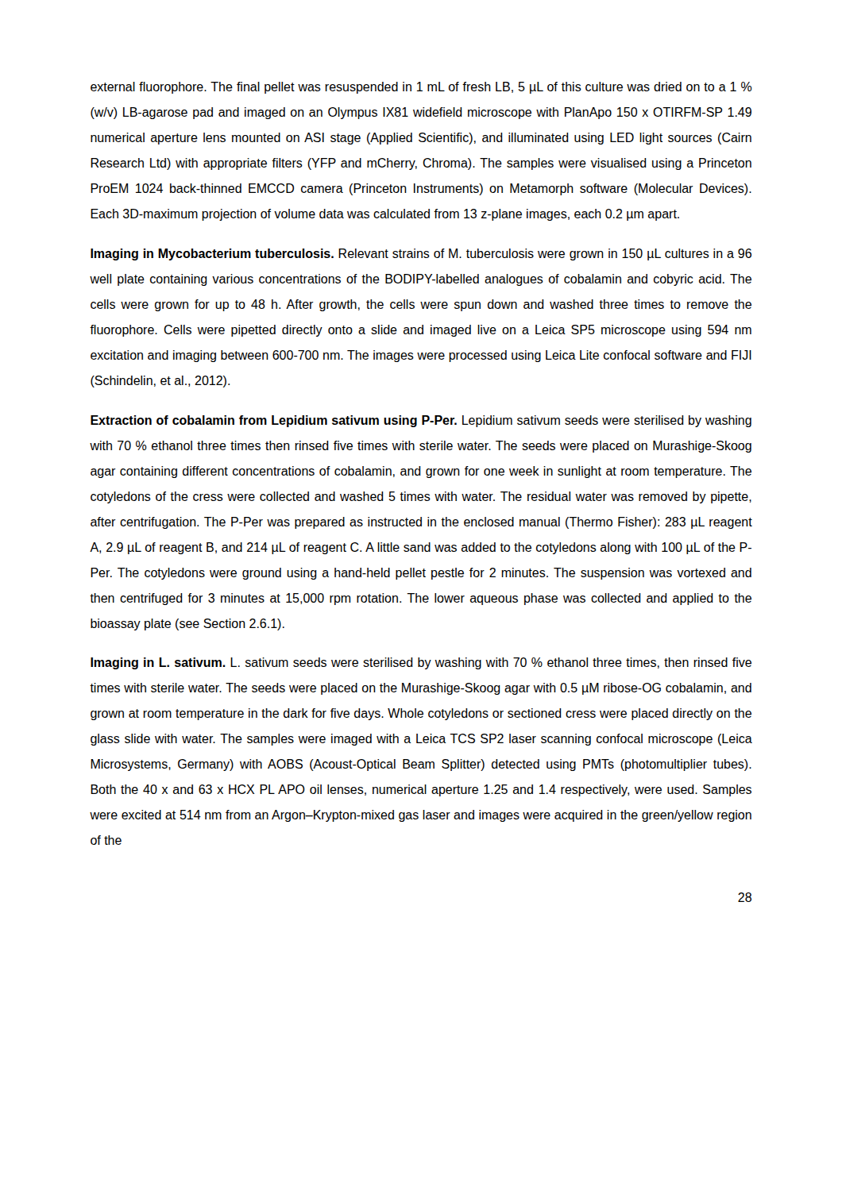external fluorophore. The final pellet was resuspended in 1 mL of fresh LB, 5 µL of this culture was dried on to a 1 % (w/v) LB-agarose pad and imaged on an Olympus IX81 widefield microscope with PlanApo 150 x OTIRFM-SP 1.49 numerical aperture lens mounted on ASI stage (Applied Scientific), and illuminated using LED light sources (Cairn Research Ltd) with appropriate filters (YFP and mCherry, Chroma). The samples were visualised using a Princeton ProEM 1024 back-thinned EMCCD camera (Princeton Instruments) on Metamorph software (Molecular Devices). Each 3D-maximum projection of volume data was calculated from 13 z-plane images, each 0.2 µm apart.
Imaging in Mycobacterium tuberculosis. Relevant strains of M. tuberculosis were grown in 150 µL cultures in a 96 well plate containing various concentrations of the BODIPY-labelled analogues of cobalamin and cobyric acid. The cells were grown for up to 48 h. After growth, the cells were spun down and washed three times to remove the fluorophore. Cells were pipetted directly onto a slide and imaged live on a Leica SP5 microscope using 594 nm excitation and imaging between 600-700 nm. The images were processed using Leica Lite confocal software and FIJI (Schindelin, et al., 2012).
Extraction of cobalamin from Lepidium sativum using P-Per. Lepidium sativum seeds were sterilised by washing with 70 % ethanol three times then rinsed five times with sterile water. The seeds were placed on Murashige-Skoog agar containing different concentrations of cobalamin, and grown for one week in sunlight at room temperature. The cotyledons of the cress were collected and washed 5 times with water. The residual water was removed by pipette, after centrifugation. The P-Per was prepared as instructed in the enclosed manual (Thermo Fisher): 283 µL reagent A, 2.9 µL of reagent B, and 214 µL of reagent C. A little sand was added to the cotyledons along with 100 µL of the P-Per. The cotyledons were ground using a hand-held pellet pestle for 2 minutes. The suspension was vortexed and then centrifuged for 3 minutes at 15,000 rpm rotation. The lower aqueous phase was collected and applied to the bioassay plate (see Section 2.6.1).
Imaging in L. sativum. L. sativum seeds were sterilised by washing with 70 % ethanol three times, then rinsed five times with sterile water. The seeds were placed on the Murashige-Skoog agar with 0.5 µM ribose-OG cobalamin, and grown at room temperature in the dark for five days. Whole cotyledons or sectioned cress were placed directly on the glass slide with water. The samples were imaged with a Leica TCS SP2 laser scanning confocal microscope (Leica Microsystems, Germany) with AOBS (Acoust-Optical Beam Splitter) detected using PMTs (photomultiplier tubes). Both the 40 x and 63 x HCX PL APO oil lenses, numerical aperture 1.25 and 1.4 respectively, were used. Samples were excited at 514 nm from an Argon–Krypton-mixed gas laser and images were acquired in the green/yellow region of the
28